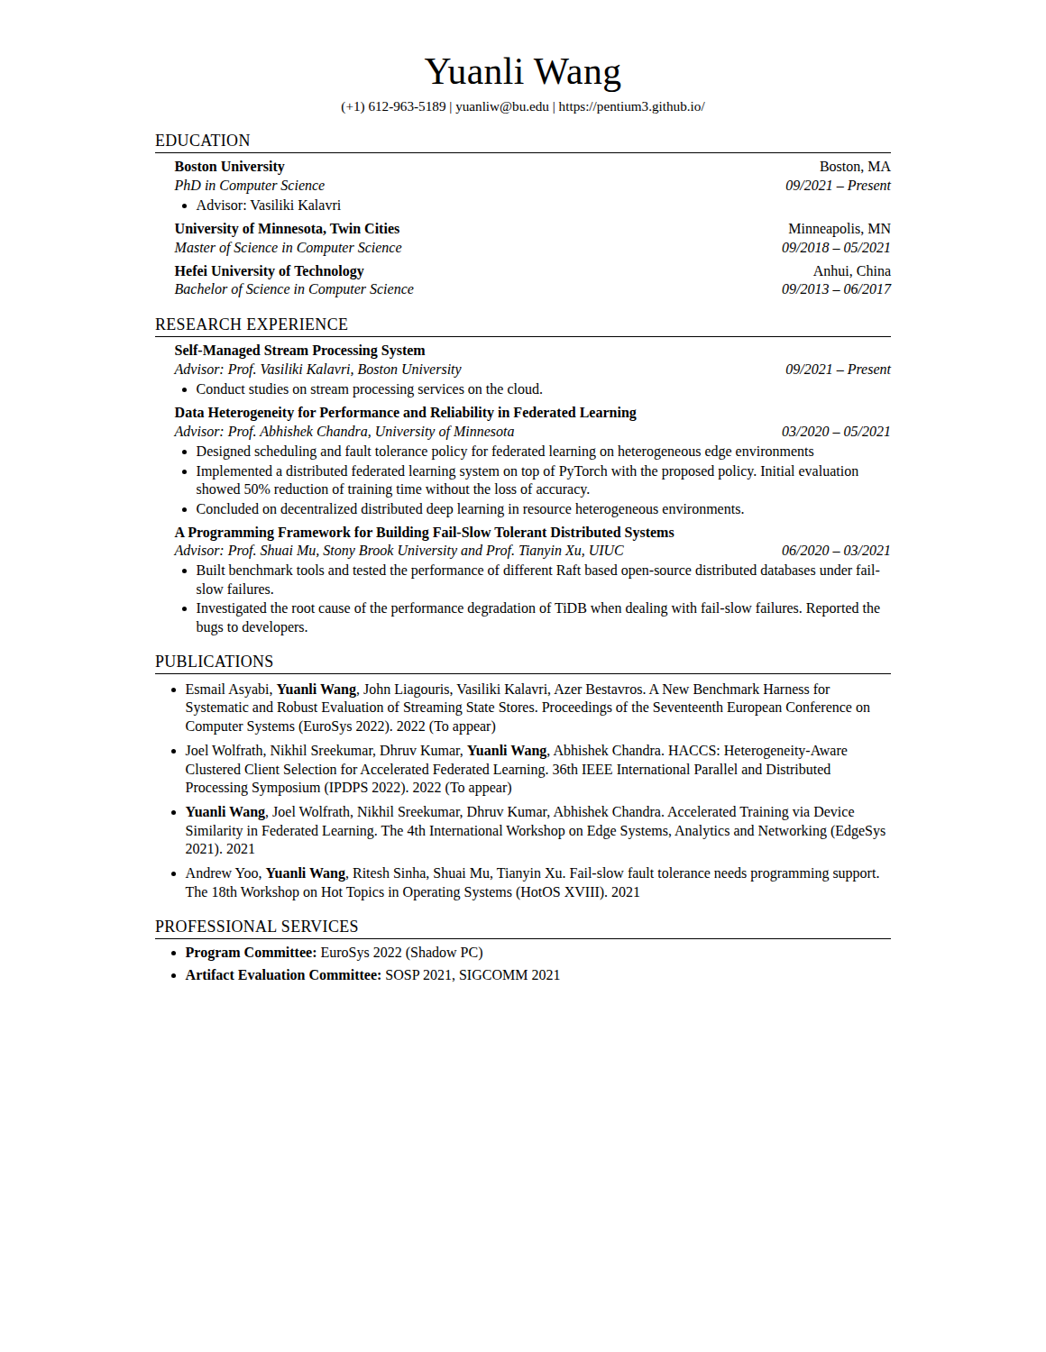Yuanli Wang
(+1) 612-963-5189 | yuanliw@bu.edu | https://pentium3.github.io/
EDUCATION
Boston University
Boston, MA
PhD in Computer Science
09/2021 – Present
Advisor: Vasiliki Kalavri
University of Minnesota, Twin Cities
Minneapolis, MN
Master of Science in Computer Science
09/2018 – 05/2021
Hefei University of Technology
Anhui, China
Bachelor of Science in Computer Science
09/2013 – 06/2017
RESEARCH EXPERIENCE
Self-Managed Stream Processing System
Advisor: Prof. Vasiliki Kalavri, Boston University
09/2021 – Present
Conduct studies on stream processing services on the cloud.
Data Heterogeneity for Performance and Reliability in Federated Learning
Advisor: Prof. Abhishek Chandra, University of Minnesota
03/2020 – 05/2021
Designed scheduling and fault tolerance policy for federated learning on heterogeneous edge environments
Implemented a distributed federated learning system on top of PyTorch with the proposed policy. Initial evaluation showed 50% reduction of training time without the loss of accuracy.
Concluded on decentralized distributed deep learning in resource heterogeneous environments.
A Programming Framework for Building Fail-Slow Tolerant Distributed Systems
Advisor: Prof. Shuai Mu, Stony Brook University and Prof. Tianyin Xu, UIUC
06/2020 – 03/2021
Built benchmark tools and tested the performance of different Raft based open-source distributed databases under fail-slow failures.
Investigated the root cause of the performance degradation of TiDB when dealing with fail-slow failures. Reported the bugs to developers.
PUBLICATIONS
Esmail Asyabi, Yuanli Wang, John Liagouris, Vasiliki Kalavri, Azer Bestavros. A New Benchmark Harness for Systematic and Robust Evaluation of Streaming State Stores. Proceedings of the Seventeenth European Conference on Computer Systems (EuroSys 2022). 2022 (To appear)
Joel Wolfrath, Nikhil Sreekumar, Dhruv Kumar, Yuanli Wang, Abhishek Chandra. HACCS: Heterogeneity-Aware Clustered Client Selection for Accelerated Federated Learning. 36th IEEE International Parallel and Distributed Processing Symposium (IPDPS 2022). 2022 (To appear)
Yuanli Wang, Joel Wolfrath, Nikhil Sreekumar, Dhruv Kumar, Abhishek Chandra. Accelerated Training via Device Similarity in Federated Learning. The 4th International Workshop on Edge Systems, Analytics and Networking (EdgeSys 2021). 2021
Andrew Yoo, Yuanli Wang, Ritesh Sinha, Shuai Mu, Tianyin Xu. Fail-slow fault tolerance needs programming support. The 18th Workshop on Hot Topics in Operating Systems (HotOS XVIII). 2021
PROFESSIONAL SERVICES
Program Committee: EuroSys 2022 (Shadow PC)
Artifact Evaluation Committee: SOSP 2021, SIGCOMM 2021